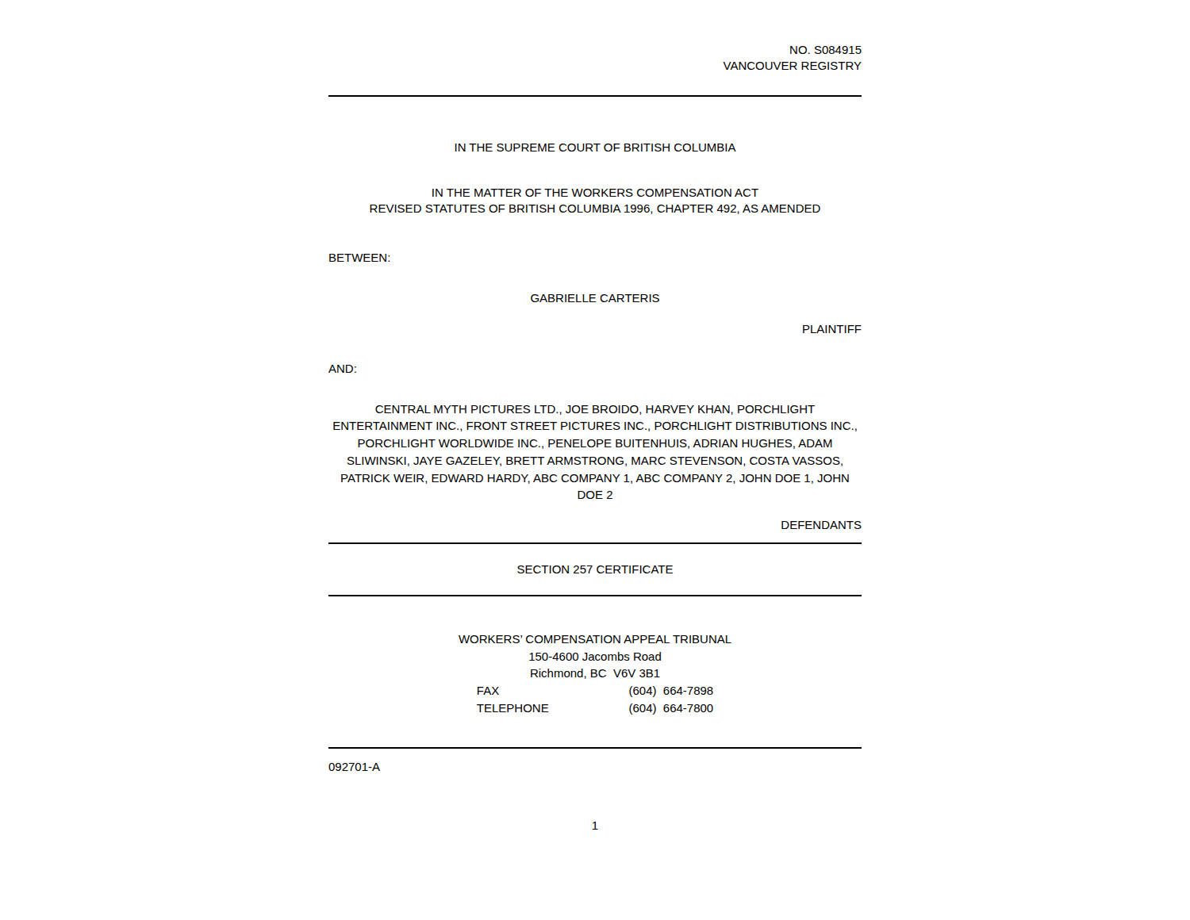NO. S084915
VANCOUVER REGISTRY
IN THE SUPREME COURT OF BRITISH COLUMBIA
IN THE MATTER OF THE WORKERS COMPENSATION ACT
REVISED STATUTES OF BRITISH COLUMBIA 1996, CHAPTER 492, AS AMENDED
BETWEEN:
GABRIELLE CARTERIS
PLAINTIFF
AND:
CENTRAL MYTH PICTURES LTD., JOE BROIDO, HARVEY KHAN, PORCHLIGHT ENTERTAINMENT INC., FRONT STREET PICTURES INC., PORCHLIGHT DISTRIBUTIONS INC., PORCHLIGHT WORLDWIDE INC., PENELOPE BUITENHUIS, ADRIAN HUGHES, ADAM SLIWINSKI, JAYE GAZELEY, BRETT ARMSTRONG, MARC STEVENSON, COSTA VASSOS, PATRICK WEIR, EDWARD HARDY, ABC COMPANY 1, ABC COMPANY 2, JOHN DOE 1, JOHN DOE 2
DEFENDANTS
SECTION 257 CERTIFICATE
WORKERS’ COMPENSATION APPEAL TRIBUNAL
150-4600 Jacombs Road
Richmond, BC V6V 3B1
| FAX | (604) 664-7898 |
| TELEPHONE | (604) 664-7800 |
092701-A
1